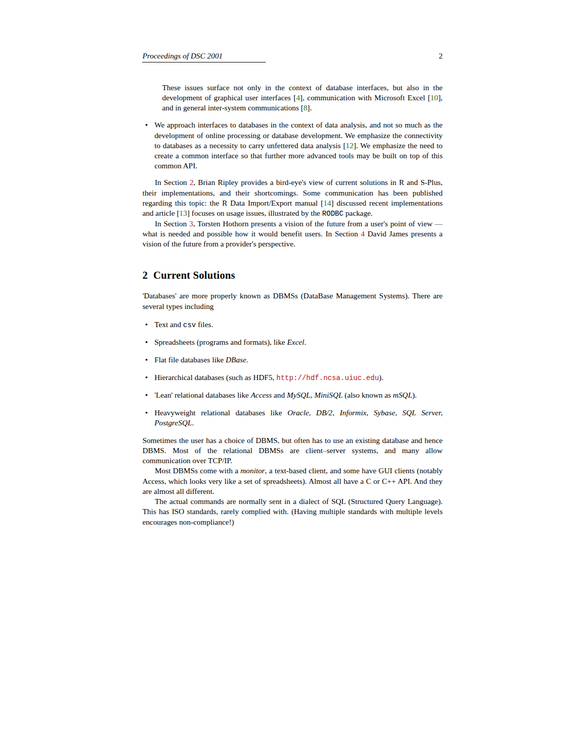Proceedings of DSC 2001 2
These issues surface not only in the context of database interfaces, but also in the development of graphical user interfaces [4], communication with Microsoft Excel [10], and in general inter-system communications [8].
We approach interfaces to databases in the context of data analysis, and not so much as the development of online processing or database development. We emphasize the connectivity to databases as a necessity to carry unfettered data analysis [12]. We emphasize the need to create a common interface so that further more advanced tools may be built on top of this common API.
In Section 2, Brian Ripley provides a bird-eye's view of current solutions in R and S-Plus, their implementations, and their shortcomings. Some communication has been published regarding this topic: the R Data Import/Export manual [14] discussed recent implementations and article [13] focuses on usage issues, illustrated by the RODBC package.
In Section 3, Torsten Hothorn presents a vision of the future from a user's point of view — what is needed and possible how it would benefit users. In Section 4 David James presents a vision of the future from a provider's perspective.
2 Current Solutions
'Databases' are more properly known as DBMSs (DataBase Management Systems). There are several types including
Text and csv files.
Spreadsheets (programs and formats), like Excel.
Flat file databases like DBase.
Hierarchical databases (such as HDF5, http://hdf.ncsa.uiuc.edu).
'Lean' relational databases like Access and MySQL, MiniSQL (also known as mSQL).
Heavyweight relational databases like Oracle, DB/2, Informix, Sybase, SQL Server, PostgreSQL.
Sometimes the user has a choice of DBMS, but often has to use an existing database and hence DBMS. Most of the relational DBMSs are client–server systems, and many allow communication over TCP/IP.
Most DBMSs come with a monitor, a text-based client, and some have GUI clients (notably Access, which looks very like a set of spreadsheets). Almost all have a C or C++ API. And they are almost all different.
The actual commands are normally sent in a dialect of SQL (Structured Query Language). This has ISO standards, rarely complied with. (Having multiple standards with multiple levels encourages non-compliance!)